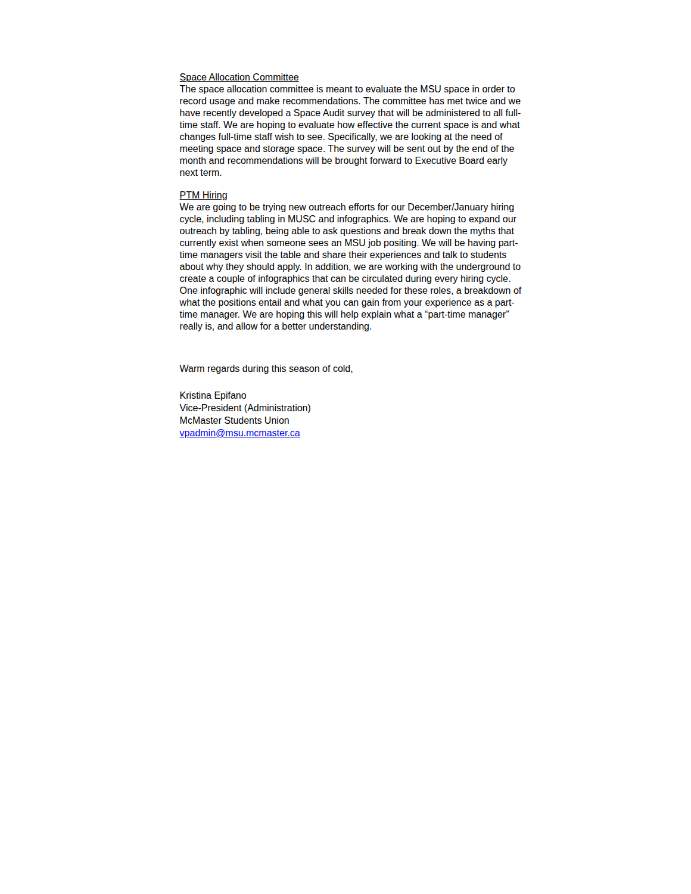Space Allocation Committee
The space allocation committee is meant to evaluate the MSU space in order to record usage and make recommendations. The committee has met twice and we have recently developed a Space Audit survey that will be administered to all full-time staff. We are hoping to evaluate how effective the current space is and what changes full-time staff wish to see. Specifically, we are looking at the need of meeting space and storage space. The survey will be sent out by the end of the month and recommendations will be brought forward to Executive Board early next term.
PTM Hiring
We are going to be trying new outreach efforts for our December/January hiring cycle, including tabling in MUSC and infographics. We are hoping to expand our outreach by tabling, being able to ask questions and break down the myths that currently exist when someone sees an MSU job positing. We will be having part-time managers visit the table and share their experiences and talk to students about why they should apply. In addition, we are working with the underground to create a couple of infographics that can be circulated during every hiring cycle. One infographic will include general skills needed for these roles, a breakdown of what the positions entail and what you can gain from your experience as a part-time manager. We are hoping this will help explain what a “part-time manager” really is, and allow for a better understanding.
Warm regards during this season of cold,
Kristina Epifano
Vice-President (Administration)
McMaster Students Union
vpadmin@msu.mcmaster.ca